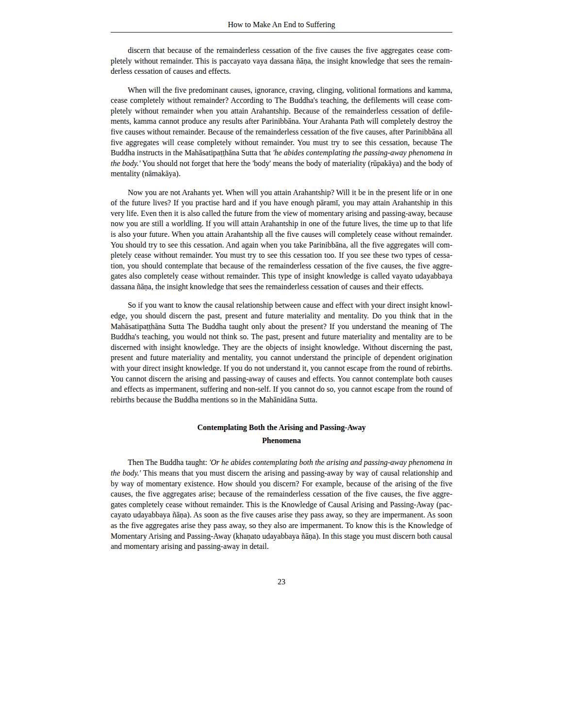How to Make An End to Suffering
discern that because of the remainderless cessation of the five causes the five aggregates cease completely without remainder. This is paccayato vaya dassana ñāṇa, the insight knowledge that sees the remainderless cessation of causes and effects.
When will the five predominant causes, ignorance, craving, clinging, volitional formations and kamma, cease completely without remainder? According to The Buddha's teaching, the defilements will cease completely without remainder when you attain Arahantship. Because of the remainderless cessation of defilements, kamma cannot produce any results after Parinibbāna. Your Arahanta Path will completely destroy the five causes without remainder. Because of the remainderless cessation of the five causes, after Parinibbāna all five aggregates will cease completely without remainder. You must try to see this cessation, because The Buddha instructs in the Mahāsatipaṭṭhāna Sutta that 'he abides contemplating the passing-away phenomena in the body.' You should not forget that here the 'body' means the body of materiality (rūpakāya) and the body of mentality (nāmakāya).
Now you are not Arahants yet. When will you attain Arahantship? Will it be in the present life or in one of the future lives? If you practise hard and if you have enough pāramī, you may attain Arahantship in this very life. Even then it is also called the future from the view of momentary arising and passing-away, because now you are still a worldling. If you will attain Arahantship in one of the future lives, the time up to that life is also your future. When you attain Arahantship all the five causes will completely cease without remainder. You should try to see this cessation. And again when you take Parinibbāna, all the five aggregates will completely cease without remainder. You must try to see this cessation too. If you see these two types of cessation, you should contemplate that because of the remainderless cessation of the five causes, the five aggregates also completely cease without remainder. This type of insight knowledge is called vayato udayabbaya dassana ñāṇa, the insight knowledge that sees the remainderless cessation of causes and their effects.
So if you want to know the causal relationship between cause and effect with your direct insight knowledge, you should discern the past, present and future materiality and mentality. Do you think that in the Mahāsatipaṭṭhāna Sutta The Buddha taught only about the present? If you understand the meaning of The Buddha's teaching, you would not think so. The past, present and future materiality and mentality are to be discerned with insight knowledge. They are the objects of insight knowledge. Without discerning the past, present and future materiality and mentality, you cannot understand the principle of dependent origination with your direct insight knowledge. If you do not understand it, you cannot escape from the round of rebirths. You cannot discern the arising and passing-away of causes and effects. You cannot contemplate both causes and effects as impermanent, suffering and non-self. If you cannot do so, you cannot escape from the round of rebirths because the Buddha mentions so in the Mahānidāna Sutta.
Contemplating Both the Arising and Passing-Away
Phenomena
Then The Buddha taught: 'Or he abides contemplating both the arising and passing-away phenomena in the body.' This means that you must discern the arising and passing-away by way of causal relationship and by way of momentary existence. How should you discern? For example, because of the arising of the five causes, the five aggregates arise; because of the remainderless cessation of the five causes, the five aggregates completely cease without remainder. This is the Knowledge of Causal Arising and Passing-Away (paccayato udayabbaya ñāṇa). As soon as the five causes arise they pass away, so they are impermanent. As soon as the five aggregates arise they pass away, so they also are impermanent. To know this is the Knowledge of Momentary Arising and Passing-Away (khaṇato udayabbaya ñāṇa). In this stage you must discern both causal and momentary arising and passing-away in detail.
23